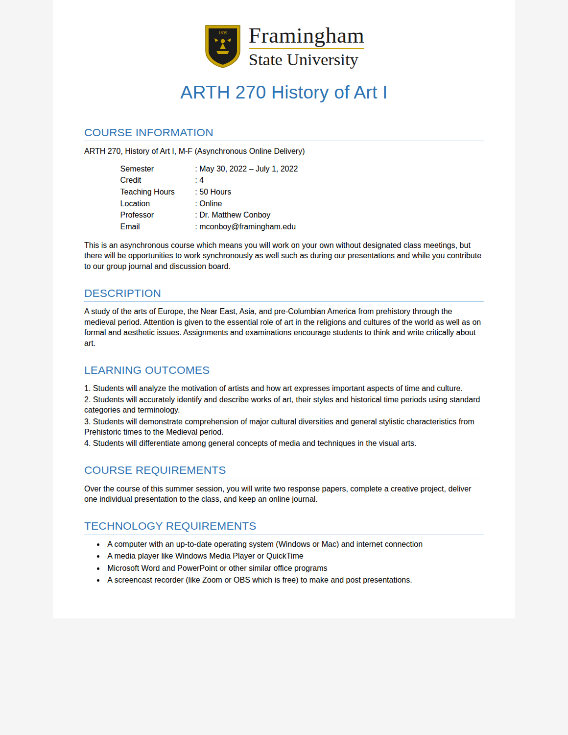1839
Framingham
State University
ARTH 270 History of Art I
COURSE INFORMATION
ARTH 270, History of Art I, M-F (Asynchronous Online Delivery)
| Semester | : May 30, 2022 – July 1, 2022 |
| Credit | : 4 |
| Teaching Hours | : 50 Hours |
| Location | : Online |
| Professor | : Dr. Matthew Conboy |
| Email | : mconboy@framingham.edu |
This is an asynchronous course which means you will work on your own without designated class meetings, but there will be opportunities to work synchronously as well such as during our presentations and while you contribute to our group journal and discussion board.
DESCRIPTION
A study of the arts of Europe, the Near East, Asia, and pre-Columbian America from prehistory through the medieval period. Attention is given to the essential role of art in the religions and cultures of the world as well as on formal and aesthetic issues. Assignments and examinations encourage students to think and write critically about art.
LEARNING OUTCOMES
1. Students will analyze the motivation of artists and how art expresses important aspects of time and culture.
2. Students will accurately identify and describe works of art, their styles and historical time periods using standard categories and terminology.
3. Students will demonstrate comprehension of major cultural diversities and general stylistic characteristics from Prehistoric times to the Medieval period.
4. Students will differentiate among general concepts of media and techniques in the visual arts.
COURSE REQUIREMENTS
Over the course of this summer session, you will write two response papers, complete a creative project, deliver one individual presentation to the class, and keep an online journal.
TECHNOLOGY REQUIREMENTS
A computer with an up-to-date operating system (Windows or Mac) and internet connection
A media player like Windows Media Player or QuickTime
Microsoft Word and PowerPoint or other similar office programs
A screencast recorder (like Zoom or OBS which is free) to make and post presentations.